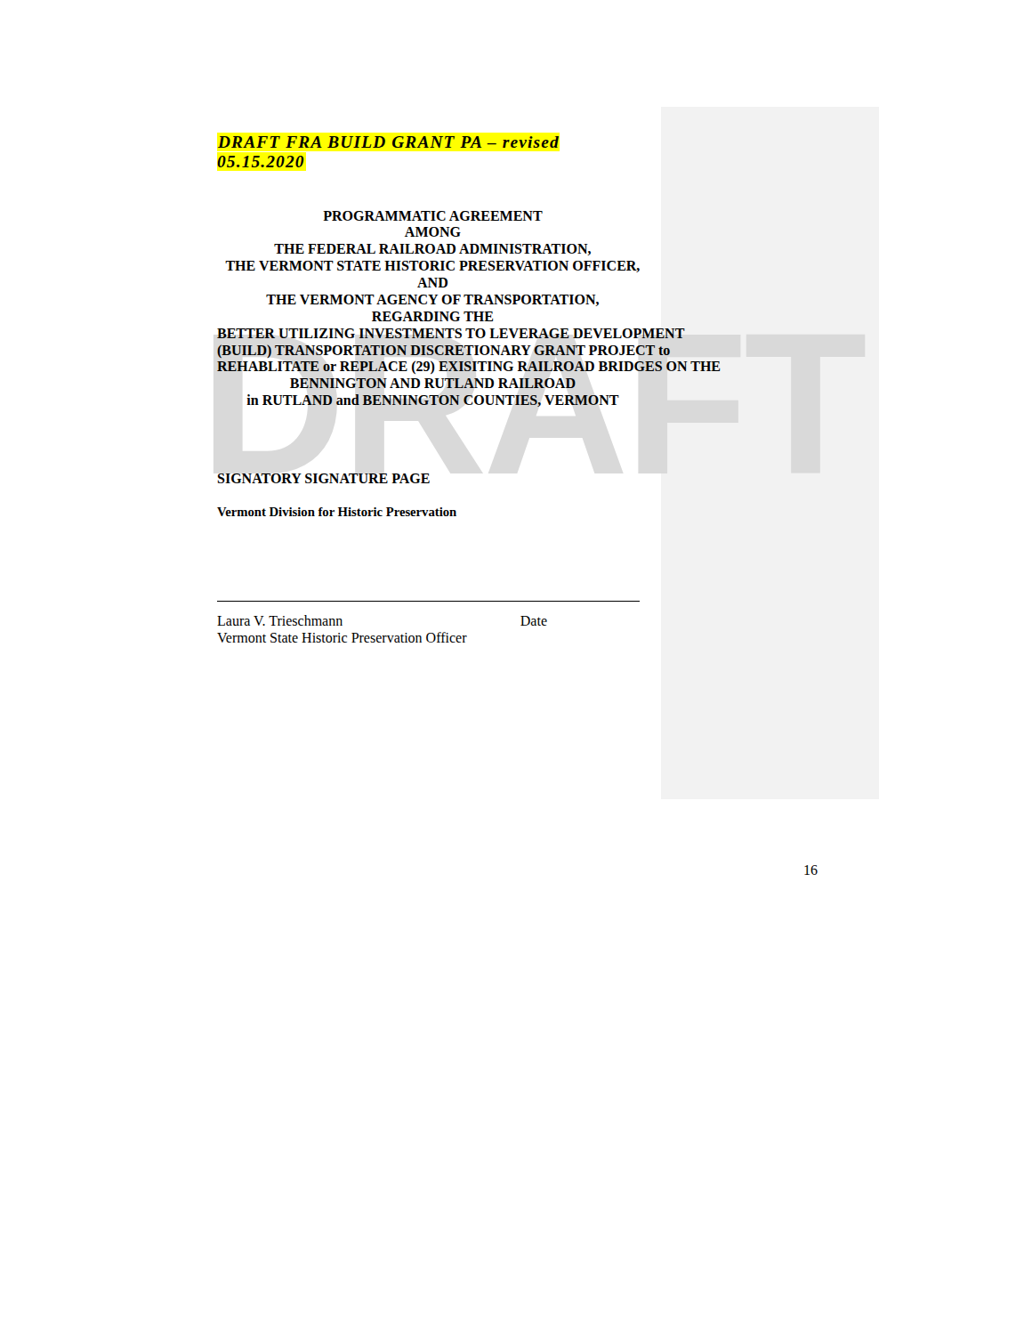DRAFT
DRAFT FRA BUILD GRANT PA – revised 05.15.2020
PROGRAMMATIC AGREEMENT
AMONG
THE FEDERAL RAILROAD ADMINISTRATION,
THE VERMONT STATE HISTORIC PRESERVATION OFFICER,
AND
THE VERMONT AGENCY OF TRANSPORTATION,
REGARDING THE
BETTER UTILIZING INVESTMENTS TO LEVERAGE DEVELOPMENT
(BUILD) TRANSPORTATION DISCRETIONARY GRANT PROJECT to
REHABLITATE or REPLACE (29) EXISITING RAILROAD BRIDGES ON THE
BENNINGTON AND RUTLAND RAILROAD
in RUTLAND and BENNINGTON COUNTIES, VERMONT
SIGNATORY SIGNATURE PAGE
Vermont Division for Historic Preservation
Laura V. TrieschmannDate
Vermont State Historic Preservation Officer
16